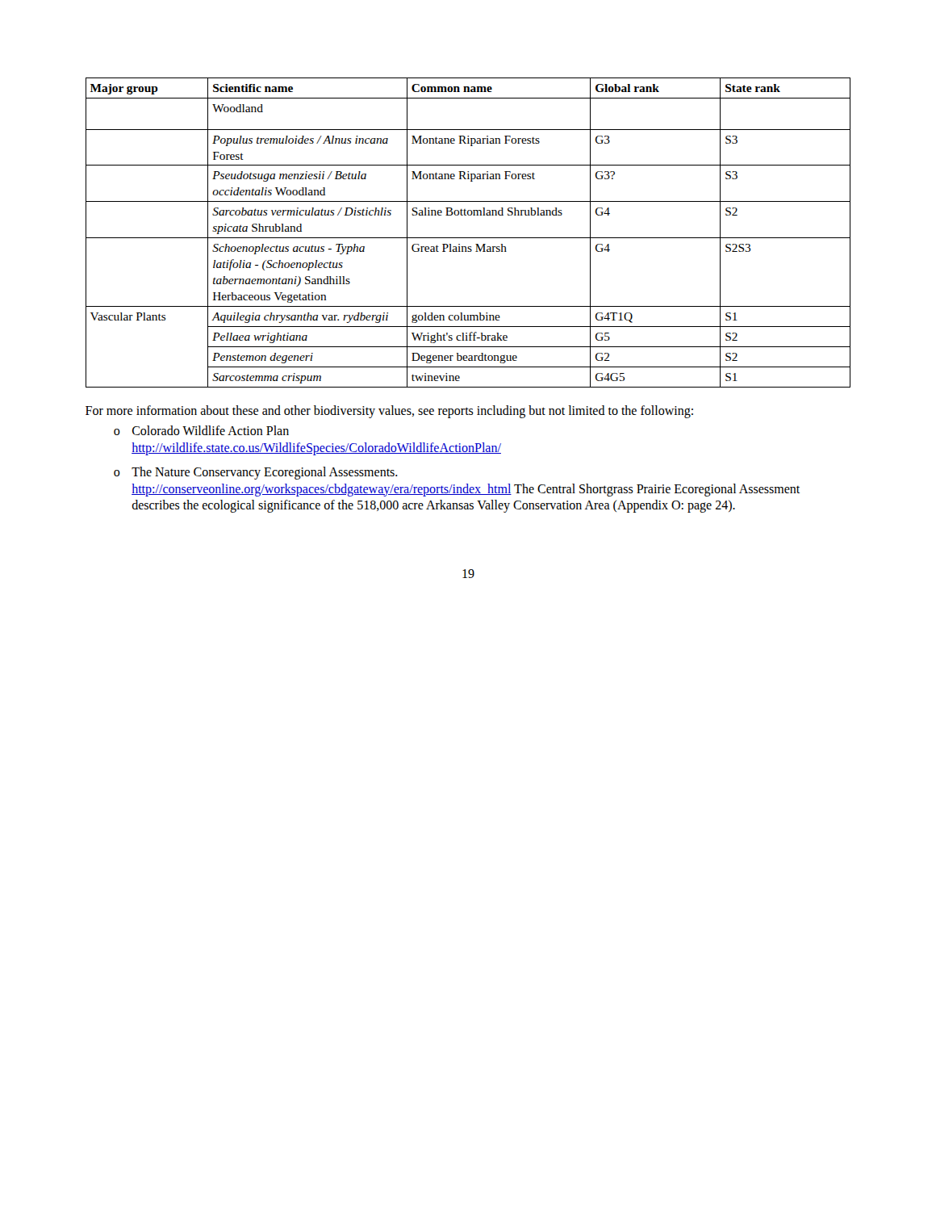| Major group | Scientific name | Common name | Global rank | State rank |
| --- | --- | --- | --- | --- |
| | Woodland | | | |
| | Populus tremuloides / Alnus incana Forest | Montane Riparian Forests | G3 | S3 |
| | Pseudotsuga menziesii / Betula occidentalis Woodland | Montane Riparian Forest | G3? | S3 |
| | Sarcobatus vermiculatus / Distichlis spicata Shrubland | Saline Bottomland Shrublands | G4 | S2 |
| | Schoenoplectus acutus - Typha latifolia - (Schoenoplectus tabernaemontani) Sandhills Herbaceous Vegetation | Great Plains Marsh | G4 | S2S3 |
| Vascular Plants | Aquilegia chrysantha var. rydbergii | golden columbine | G4T1Q | S1 |
| Pellaea wrightiana | Wright's cliff-brake | G5 | S2 |
| Penstemon degeneri | Degener beardtongue | G2 | S2 |
| Sarcostemma crispum | twinevine | G4G5 | S1 |
For more information about these and other biodiversity values, see reports including but not limited to the following:
Colorado Wildlife Action Plan
http://wildlife.state.co.us/WildlifeSpecies/ColoradoWildlifeActionPlan/
The Nature Conservancy Ecoregional Assessments.
http://conserveonline.org/workspaces/cbdgateway/era/reports/index_html The Central Shortgrass Prairie Ecoregional Assessment describes the ecological significance of the 518,000 acre Arkansas Valley Conservation Area (Appendix O: page 24).
19